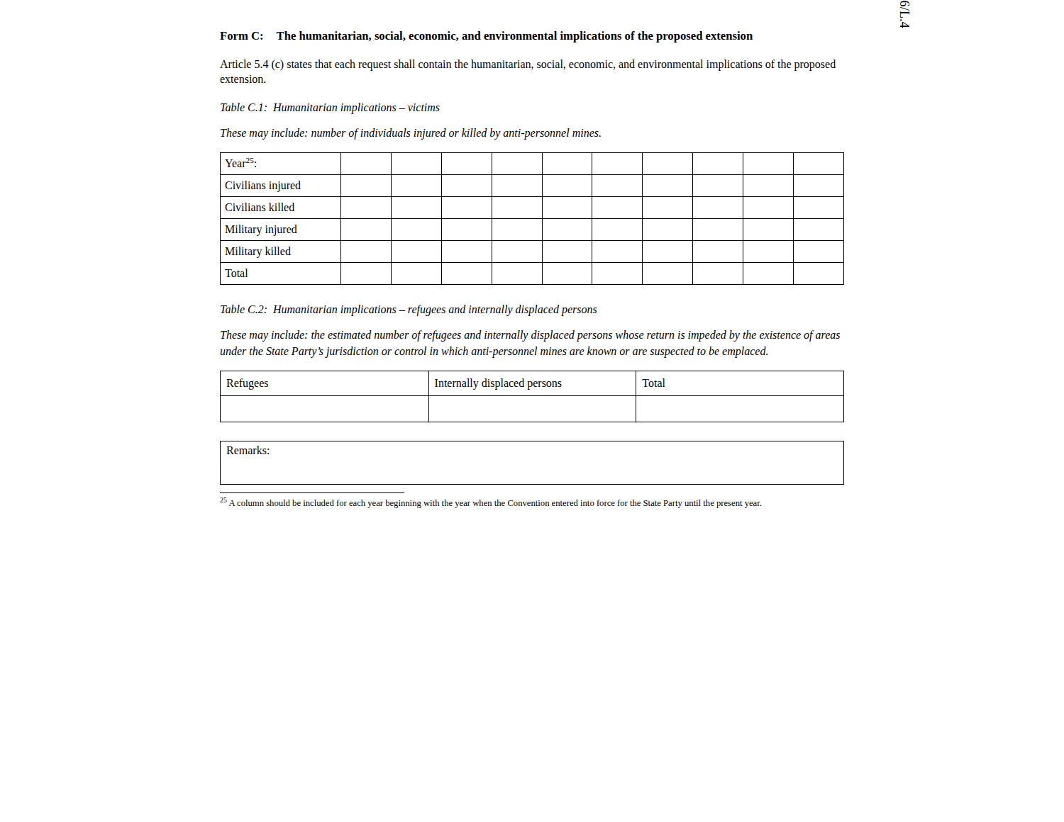APLC/MSP.7/2006/L.4 page 14
Form C: The humanitarian, social, economic, and environmental implications of the proposed extension
Article 5.4 (c) states that each request shall contain the humanitarian, social, economic, and environmental implications of the proposed extension.
Table C.1: Humanitarian implications – victims
These may include: number of individuals injured or killed by anti-personnel mines.
| Year 25 : | | | | | | | | | | |
| Civilians injured | | | | | | | | | | |
| Civilians killed | | | | | | | | | | |
| Military injured | | | | | | | | | | |
| Military killed | | | | | | | | | | |
| Total | | | | | | | | | | |
Table C.2: Humanitarian implications – refugees and internally displaced persons
These may include: the estimated number of refugees and internally displaced persons whose return is impeded by the existence of areas under the State Party’s jurisdiction or control in which anti-personnel mines are known or are suspected to be emplaced.
| Refugees | Internally displaced persons | Total |
| Remarks: |
25 A column should be included for each year beginning with the year when the Convention entered into force for the State Party until the present year.